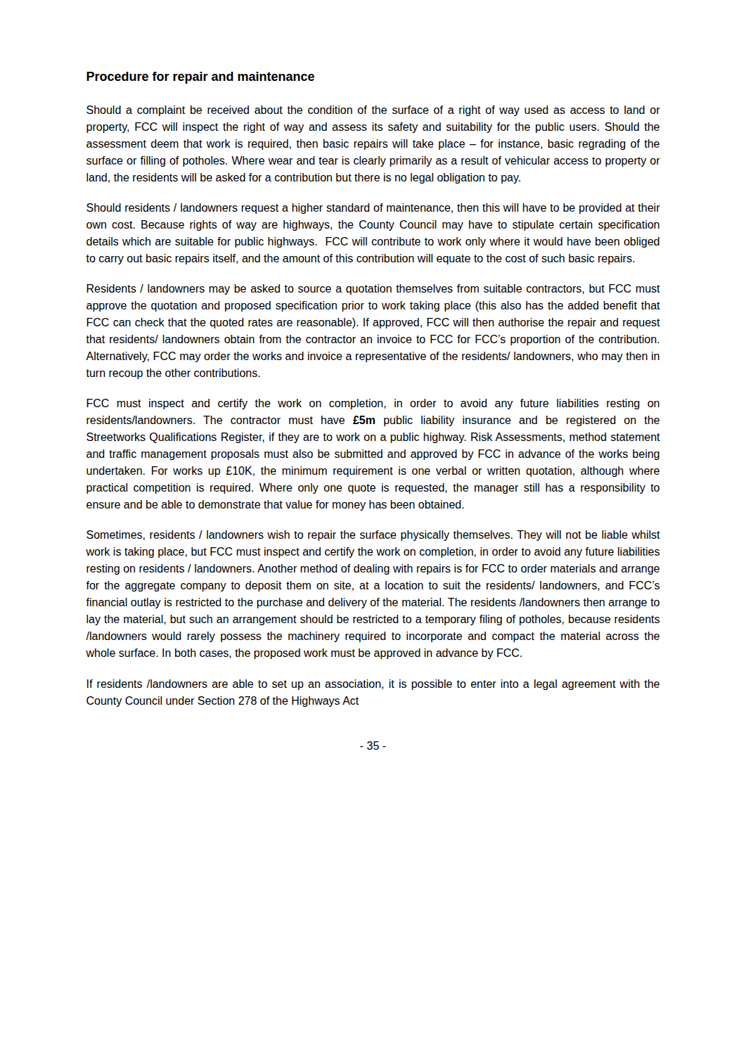Procedure for repair and maintenance
Should a complaint be received about the condition of the surface of a right of way used as access to land or property, FCC will inspect the right of way and assess its safety and suitability for the public users. Should the assessment deem that work is required, then basic repairs will take place – for instance, basic regrading of the surface or filling of potholes. Where wear and tear is clearly primarily as a result of vehicular access to property or land, the residents will be asked for a contribution but there is no legal obligation to pay.
Should residents / landowners request a higher standard of maintenance, then this will have to be provided at their own cost. Because rights of way are highways, the County Council may have to stipulate certain specification details which are suitable for public highways. FCC will contribute to work only where it would have been obliged to carry out basic repairs itself, and the amount of this contribution will equate to the cost of such basic repairs.
Residents / landowners may be asked to source a quotation themselves from suitable contractors, but FCC must approve the quotation and proposed specification prior to work taking place (this also has the added benefit that FCC can check that the quoted rates are reasonable). If approved, FCC will then authorise the repair and request that residents/ landowners obtain from the contractor an invoice to FCC for FCC’s proportion of the contribution. Alternatively, FCC may order the works and invoice a representative of the residents/ landowners, who may then in turn recoup the other contributions.
FCC must inspect and certify the work on completion, in order to avoid any future liabilities resting on residents/landowners. The contractor must have £5m public liability insurance and be registered on the Streetworks Qualifications Register, if they are to work on a public highway. Risk Assessments, method statement and traffic management proposals must also be submitted and approved by FCC in advance of the works being undertaken. For works up £10K, the minimum requirement is one verbal or written quotation, although where practical competition is required. Where only one quote is requested, the manager still has a responsibility to ensure and be able to demonstrate that value for money has been obtained.
Sometimes, residents / landowners wish to repair the surface physically themselves. They will not be liable whilst work is taking place, but FCC must inspect and certify the work on completion, in order to avoid any future liabilities resting on residents / landowners. Another method of dealing with repairs is for FCC to order materials and arrange for the aggregate company to deposit them on site, at a location to suit the residents/ landowners, and FCC’s financial outlay is restricted to the purchase and delivery of the material. The residents /landowners then arrange to lay the material, but such an arrangement should be restricted to a temporary filing of potholes, because residents /landowners would rarely possess the machinery required to incorporate and compact the material across the whole surface. In both cases, the proposed work must be approved in advance by FCC.
If residents /landowners are able to set up an association, it is possible to enter into a legal agreement with the County Council under Section 278 of the Highways Act
- 35 -